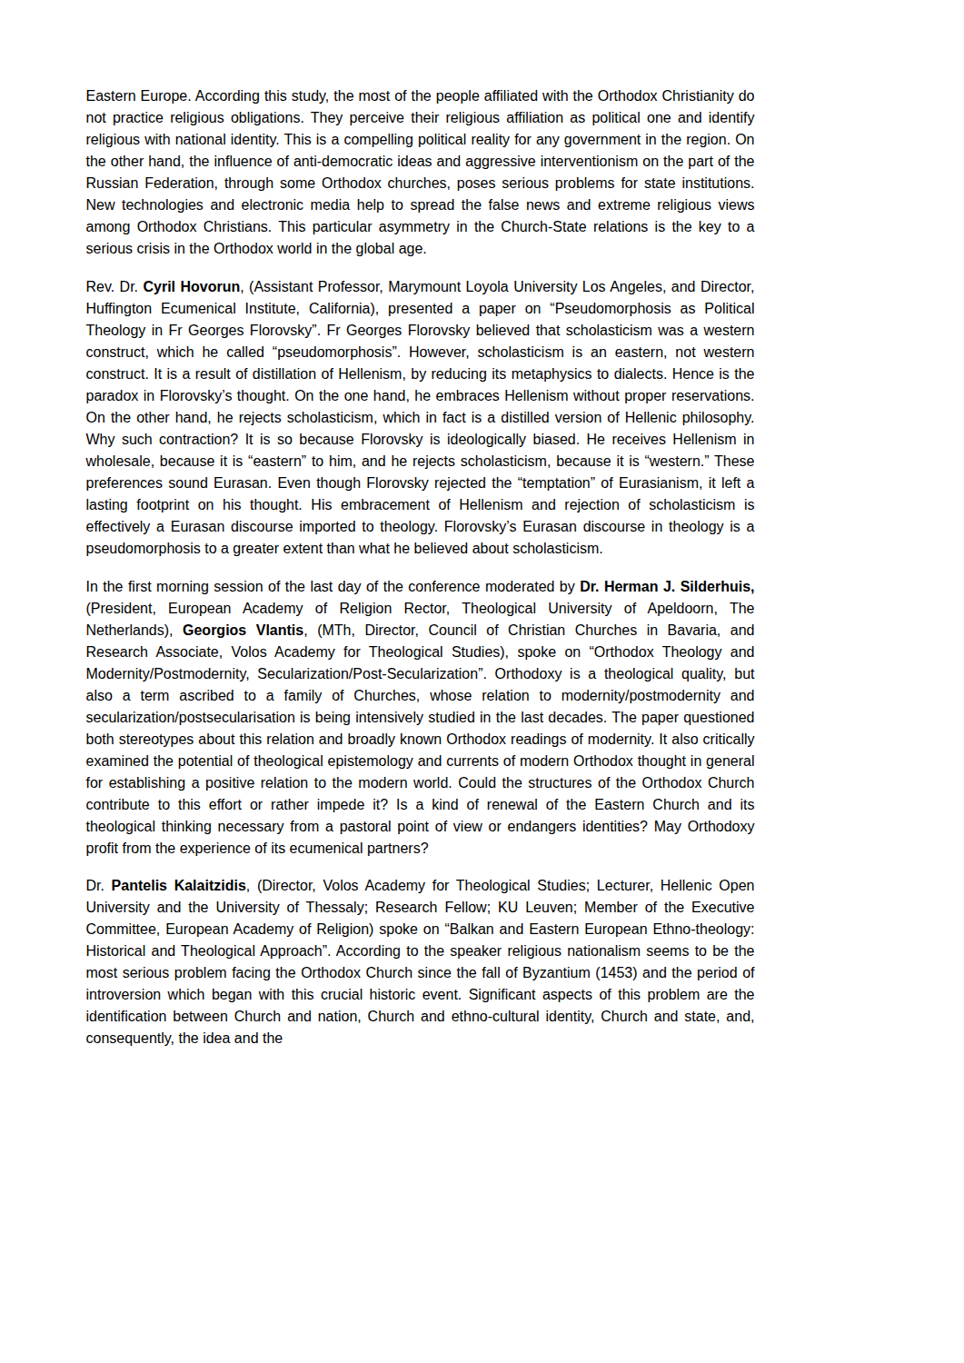Eastern Europe. According this study, the most of the people affiliated with the Orthodox Christianity do not practice religious obligations. They perceive their religious affiliation as political one and identify religious with national identity. This is a compelling political reality for any government in the region. On the other hand, the influence of anti-democratic ideas and aggressive interventionism on the part of the Russian Federation, through some Orthodox churches, poses serious problems for state institutions. New technologies and electronic media help to spread the false news and extreme religious views among Orthodox Christians. This particular asymmetry in the Church-State relations is the key to a serious crisis in the Orthodox world in the global age.
Rev. Dr. Cyril Hovorun, (Assistant Professor, Marymount Loyola University Los Angeles, and Director, Huffington Ecumenical Institute, California), presented a paper on “Pseudomorphosis as Political Theology in Fr Georges Florovsky”. Fr Georges Florovsky believed that scholasticism was a western construct, which he called “pseudomorphosis”. However, scholasticism is an eastern, not western construct. It is a result of distillation of Hellenism, by reducing its metaphysics to dialects. Hence is the paradox in Florovsky’s thought. On the one hand, he embraces Hellenism without proper reservations. On the other hand, he rejects scholasticism, which in fact is a distilled version of Hellenic philosophy. Why such contraction? It is so because Florovsky is ideologically biased. He receives Hellenism in wholesale, because it is “eastern” to him, and he rejects scholasticism, because it is “western.” These preferences sound Eurasan. Even though Florovsky rejected the “temptation” of Eurasianism, it left a lasting footprint on his thought. His embracement of Hellenism and rejection of scholasticism is effectively a Eurasan discourse imported to theology. Florovsky’s Eurasan discourse in theology is a pseudomorphosis to a greater extent than what he believed about scholasticism.
In the first morning session of the last day of the conference moderated by Dr. Herman J. Silderhuis, (President, European Academy of Religion Rector, Theological University of Apeldoorn, The Netherlands), Georgios Vlantis, (MTh, Director, Council of Christian Churches in Bavaria, and Research Associate, Volos Academy for Theological Studies), spoke on “Orthodox Theology and Modernity/Postmodernity, Secularization/Post-Secularization”. Orthodoxy is a theological quality, but also a term ascribed to a family of Churches, whose relation to modernity/postmodernity and secularization/postsecularisation is being intensively studied in the last decades. The paper questioned both stereotypes about this relation and broadly known Orthodox readings of modernity. It also critically examined the potential of theological epistemology and currents of modern Orthodox thought in general for establishing a positive relation to the modern world. Could the structures of the Orthodox Church contribute to this effort or rather impede it? Is a kind of renewal of the Eastern Church and its theological thinking necessary from a pastoral point of view or endangers identities? May Orthodoxy profit from the experience of its ecumenical partners?
Dr. Pantelis Kalaitzidis, (Director, Volos Academy for Theological Studies; Lecturer, Hellenic Open University and the University of Thessaly; Research Fellow; KU Leuven; Member of the Executive Committee, European Academy of Religion) spoke on “Balkan and Eastern European Ethno-theology: Historical and Theological Approach”. According to the speaker religious nationalism seems to be the most serious problem facing the Orthodox Church since the fall of Byzantium (1453) and the period of introversion which began with this crucial historic event. Significant aspects of this problem are the identification between Church and nation, Church and ethno-cultural identity, Church and state, and, consequently, the idea and the